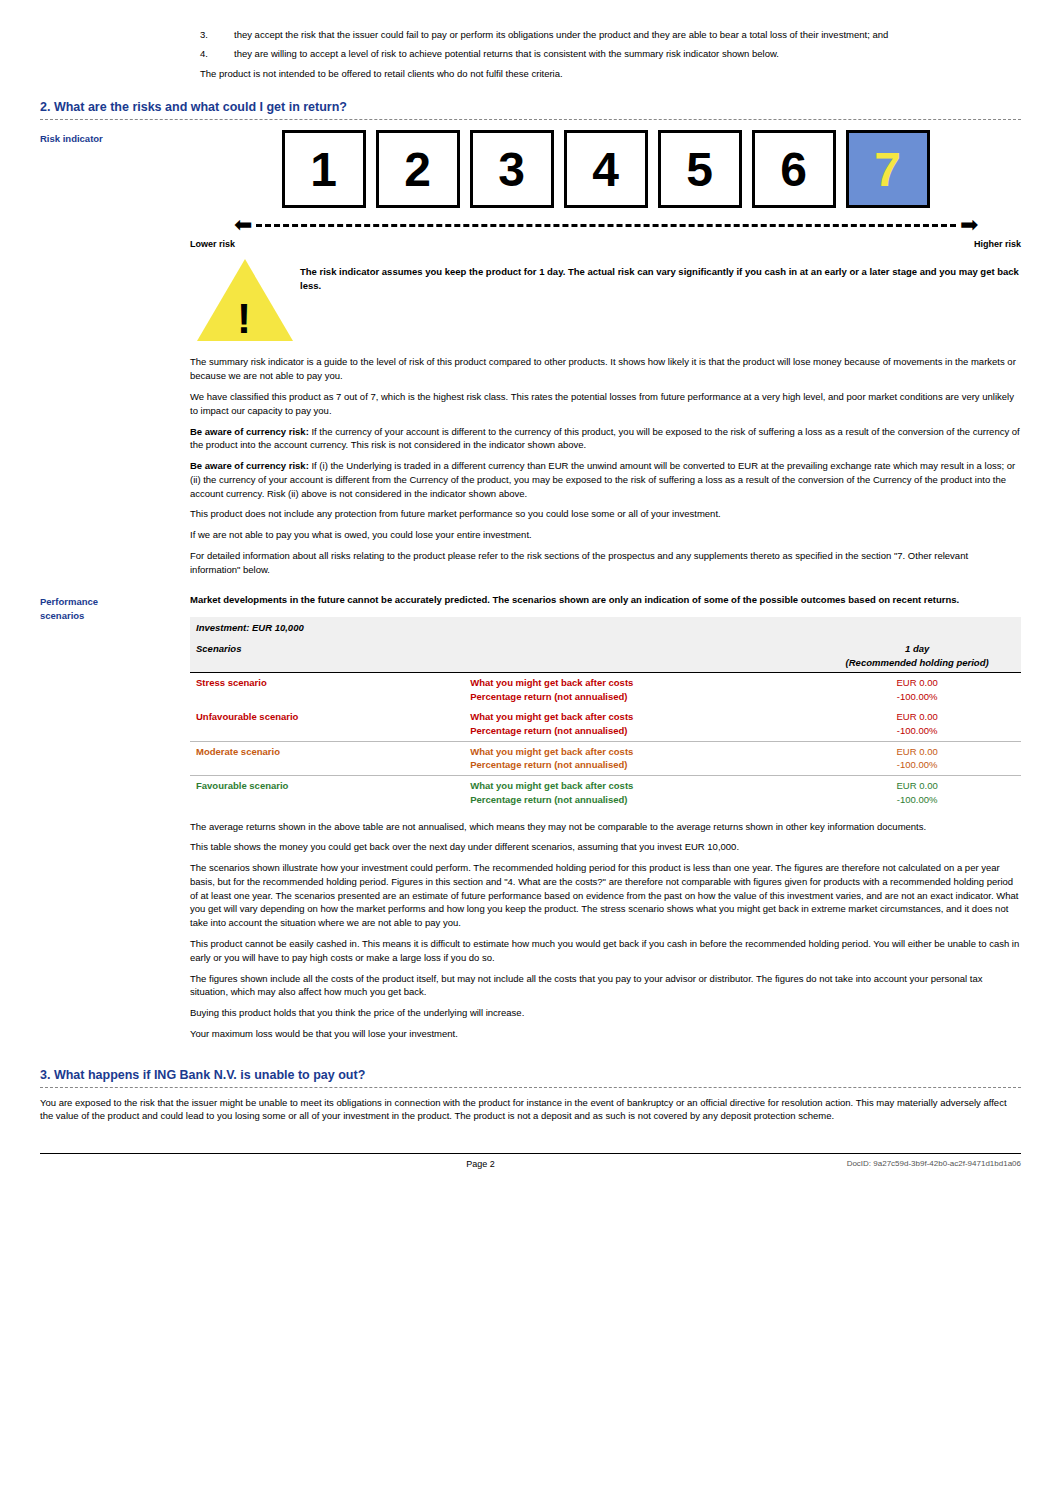3. they accept the risk that the issuer could fail to pay or perform its obligations under the product and they are able to bear a total loss of their investment; and
4. they are willing to accept a level of risk to achieve potential returns that is consistent with the summary risk indicator shown below.
The product is not intended to be offered to retail clients who do not fulfil these criteria.
2. What are the risks and what could I get in return?
Risk indicator
1
2
3
4
5
6
7
⬅ ➡
Lower risk Higher risk
The risk indicator assumes you keep the product for 1 day. The actual risk can vary significantly if you cash in at an early or a later stage and you may get back less.
The summary risk indicator is a guide to the level of risk of this product compared to other products. It shows how likely it is that the product will lose money because of movements in the markets or because we are not able to pay you.
We have classified this product as 7 out of 7, which is the highest risk class. This rates the potential losses from future performance at a very high level, and poor market conditions are very unlikely to impact our capacity to pay you.
Be aware of currency risk: If the currency of your account is different to the currency of this product, you will be exposed to the risk of suffering a loss as a result of the conversion of the currency of the product into the account currency. This risk is not considered in the indicator shown above.
Be aware of currency risk: If (i) the Underlying is traded in a different currency than EUR the unwind amount will be converted to EUR at the prevailing exchange rate which may result in a loss; or (ii) the currency of your account is different from the Currency of the product, you may be exposed to the risk of suffering a loss as a result of the conversion of the Currency of the product into the account currency. Risk (ii) above is not considered in the indicator shown above.
This product does not include any protection from future market performance so you could lose some or all of your investment.
If we are not able to pay you what is owed, you could lose your entire investment.
For detailed information about all risks relating to the product please refer to the risk sections of the prospectus and any supplements thereto as specified in the section "7. Other relevant information" below.
Performance
scenarios
Market developments in the future cannot be accurately predicted. The scenarios shown are only an indication of some of the possible outcomes based on recent returns.
Investment: EUR 10,000
| Scenarios | | 1 day (Recommended holding period) |
| Stress scenario | What you might get back after costs Percentage return (not annualised) | EUR 0.00 -100.00% |
| Unfavourable scenario | What you might get back after costs Percentage return (not annualised) | EUR 0.00 -100.00% |
| Moderate scenario | What you might get back after costs Percentage return (not annualised) | EUR 0.00 -100.00% |
| Favourable scenario | What you might get back after costs Percentage return (not annualised) | EUR 0.00 -100.00% |
The average returns shown in the above table are not annualised, which means they may not be comparable to the average returns shown in other key information documents.
This table shows the money you could get back over the next day under different scenarios, assuming that you invest EUR 10,000.
The scenarios shown illustrate how your investment could perform. The recommended holding period for this product is less than one year. The figures are therefore not calculated on a per year basis, but for the recommended holding period. Figures in this section and "4. What are the costs?" are therefore not comparable with figures given for products with a recommended holding period of at least one year. The scenarios presented are an estimate of future performance based on evidence from the past on how the value of this investment varies, and are not an exact indicator. What you get will vary depending on how the market performs and how long you keep the product. The stress scenario shows what you might get back in extreme market circumstances, and it does not take into account the situation where we are not able to pay you.
This product cannot be easily cashed in. This means it is difficult to estimate how much you would get back if you cash in before the recommended holding period. You will either be unable to cash in early or you will have to pay high costs or make a large loss if you do so.
The figures shown include all the costs of the product itself, but may not include all the costs that you pay to your advisor or distributor. The figures do not take into account your personal tax situation, which may also affect how much you get back.
Buying this product holds that you think the price of the underlying will increase.
Your maximum loss would be that you will lose your investment.
3. What happens if ING Bank N.V. is unable to pay out?
You are exposed to the risk that the issuer might be unable to meet its obligations in connection with the product for instance in the event of bankruptcy or an official directive for resolution action. This may materially adversely affect the value of the product and could lead to you losing some or all of your investment in the product. The product is not a deposit and as such is not covered by any deposit protection scheme.
Page 2
DocID: 9a27c59d-3b9f-42b0-ac2f-9471d1bd1a06